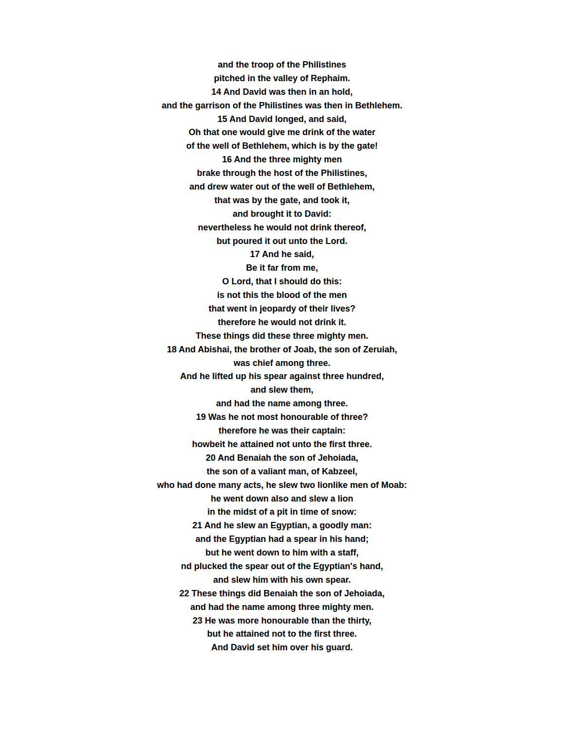and the troop of the Philistines
pitched in the valley of Rephaim.
14 And David was then in an hold,
and the garrison of the Philistines was then in Bethlehem.
15 And David longed, and said,
Oh that one would give me drink of the water
of the well of Bethlehem, which is by the gate!
16 And the three mighty men
brake through the host of the Philistines,
and drew water out of the well of Bethlehem,
that was by the gate, and took it,
and brought it to David:
nevertheless he would not drink thereof,
but poured it out unto the Lord.
17 And he said,
Be it far from me,
O Lord, that I should do this:
is not this the blood of the men
that went in jeopardy of their lives?
therefore he would not drink it.
These things did these three mighty men.
18 And Abishai, the brother of Joab, the son of Zeruiah,
was chief among three.
And he lifted up his spear against three hundred,
and slew them,
and had the name among three.
19 Was he not most honourable of three?
therefore he was their captain:
howbeit he attained not unto the first three.
20 And Benaiah the son of Jehoiada,
the son of a valiant man, of Kabzeel,
who had done many acts, he slew two lionlike men of Moab:
he went down also and slew a lion
in the midst of a pit in time of snow:
21 And he slew an Egyptian, a goodly man:
and the Egyptian had a spear in his hand;
but he went down to him with a staff,
nd plucked the spear out of the Egyptian's hand,
and slew him with his own spear.
22 These things did Benaiah the son of Jehoiada,
and had the name among three mighty men.
23 He was more honourable than the thirty,
but he attained not to the first three.
And David set him over his guard.